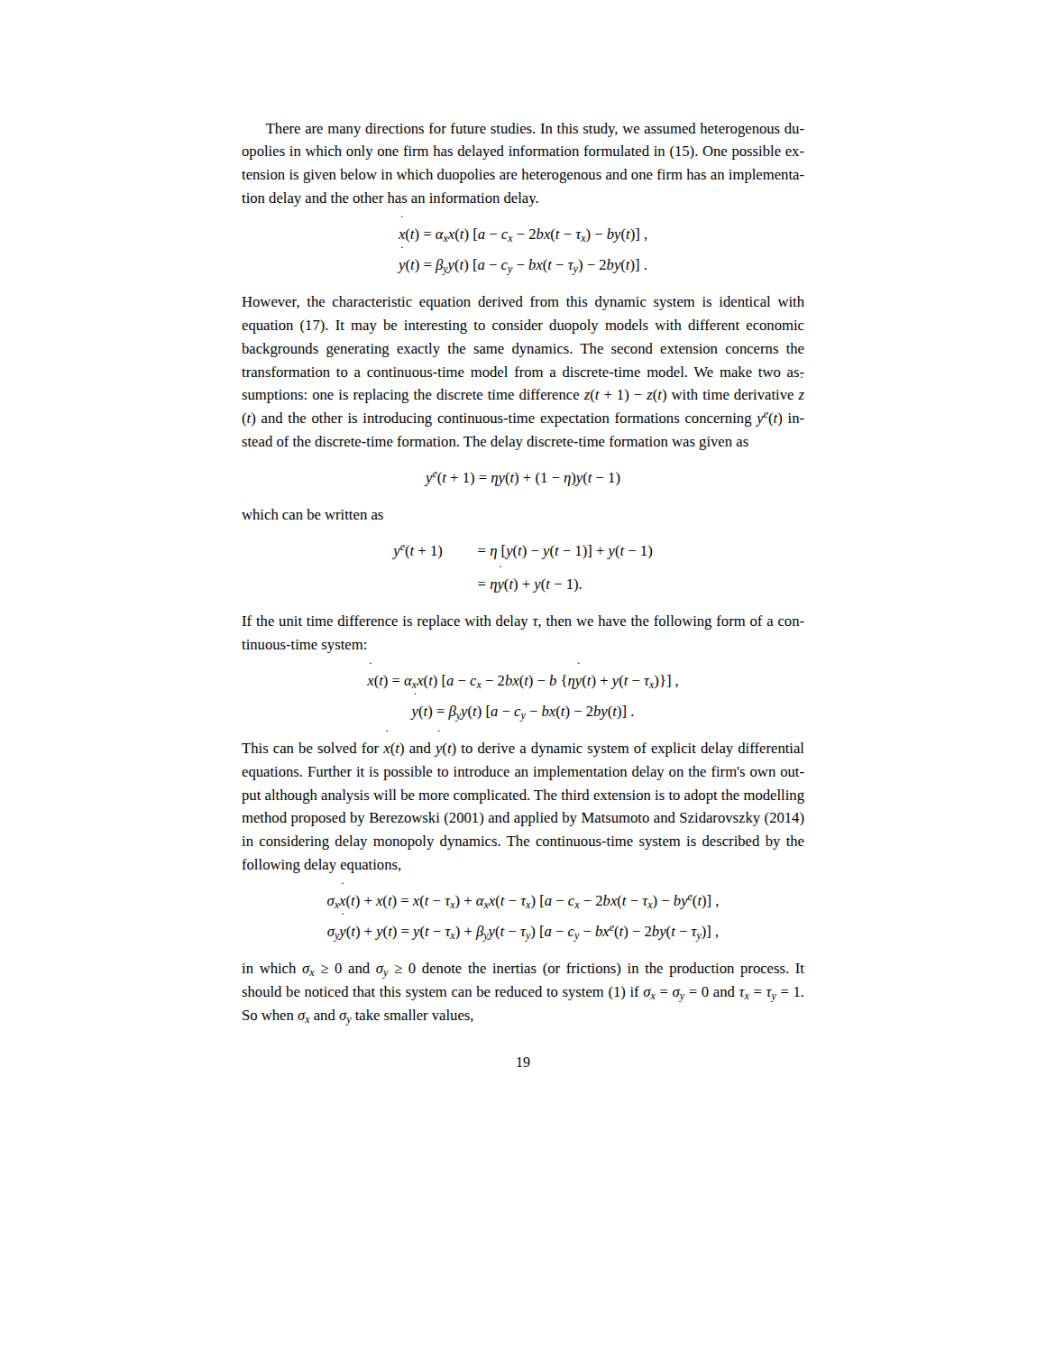There are many directions for future studies. In this study, we assumed heterogenous duopolies in which only one firm has delayed information formulated in (15). One possible extension is given below in which duopolies are heterogenous and one firm has an implementation delay and the other has an information delay.
˙x(t) = αxx(t) [a − cx − 2bx(t − τx) − by(t)] ,
˙y(t) = βyy(t) [a − cy − bx(t − τy) − 2by(t)] .
However, the characteristic equation derived from this dynamic system is identical with equation (17). It may be interesting to consider duopoly models with different economic backgrounds generating exactly the same dynamics. The second extension concerns the transformation to a continuous-time model from a discrete-time model. We make two assumptions: one is replacing the discrete time difference z(t + 1) − z(t) with time derivative ˙z(t) and the other is introducing continuous-time expectation formations concerning ye(t) instead of the discrete-time formation. The delay discrete-time formation was given as
ye(t + 1) = ηy(t) + (1 − η)y(t − 1)
which can be written as
ye(t + 1)= η [y(t) − y(t − 1)] + y(t − 1) = η˙y(t) + y(t − 1).
If the unit time difference is replace with delay τ, then we have the following form of a continuous-time system:
˙x(t) = αxx(t) [a − cx − 2bx(t) − b {η˙y(t) + y(t − τx)}] ,
˙y(t) = βyy(t) [a − cy − bx(t) − 2by(t)] .
This can be solved for ˙x(t) and ˙y(t) to derive a dynamic system of explicit delay differential equations. Further it is possible to introduce an implementation delay on the firm's own output although analysis will be more complicated. The third extension is to adopt the modelling method proposed by Berezowski (2001) and applied by Matsumoto and Szidarovszky (2014) in considering delay monopoly dynamics. The continuous-time system is described by the following delay equations,
σx˙x(t) + x(t) = x(t − τx) + αxx(t − τx) [a − cx − 2bx(t − τx) − bye(t)] ,
σy˙y(t) + y(t) = y(t − τx) + βyy(t − τy) [a − cy − bxe(t) − 2by(t − τy)] ,
in which σx ≥ 0 and σy ≥ 0 denote the inertias (or frictions) in the production process. It should be noticed that this system can be reduced to system (1) if σx = σy = 0 and τx = τy = 1. So when σx and σy take smaller values,
19